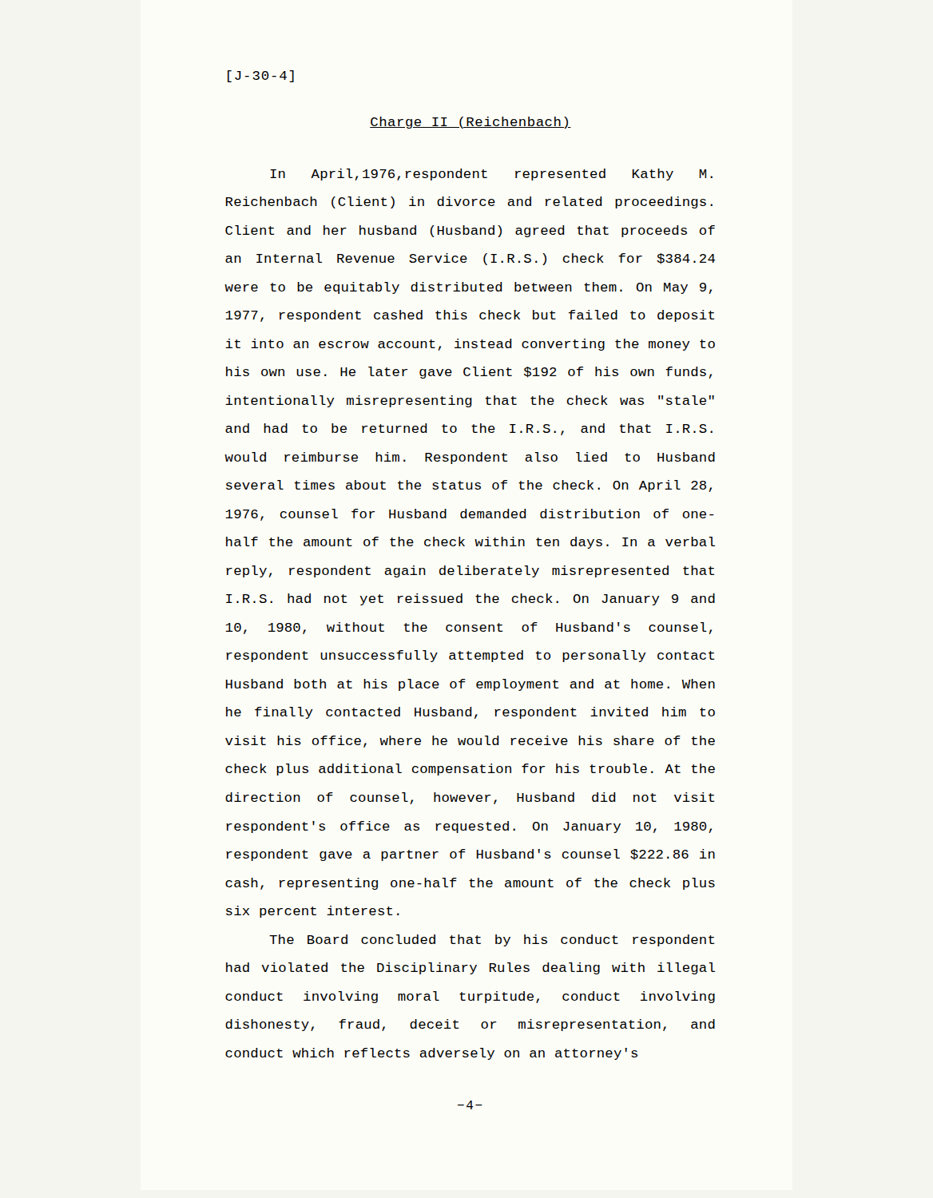[J-30-4]
Charge II (Reichenbach)
In April,1976,respondent represented Kathy M. Reichenbach (Client) in divorce and related proceedings. Client and her husband (Husband) agreed that proceeds of an Internal Revenue Service (I.R.S.) check for $384.24 were to be equitably distributed between them. On May 9, 1977, respondent cashed this check but failed to deposit it into an escrow account, instead converting the money to his own use. He later gave Client $192 of his own funds, intentionally misrepresenting that the check was "stale" and had to be returned to the I.R.S., and that I.R.S. would reimburse him. Respondent also lied to Husband several times about the status of the check. On April 28, 1976, counsel for Husband demanded distribution of one-half the amount of the check within ten days. In a verbal reply, respondent again deliberately misrepresented that I.R.S. had not yet reissued the check. On January 9 and 10, 1980, without the consent of Husband's counsel, respondent unsuccessfully attempted to personally contact Husband both at his place of employment and at home. When he finally contacted Husband, respondent invited him to visit his office, where he would receive his share of the check plus additional compensation for his trouble. At the direction of counsel, however, Husband did not visit respondent's office as requested. On January 10, 1980, respondent gave a partner of Husband's counsel $222.86 in cash, representing one-half the amount of the check plus six percent interest.
The Board concluded that by his conduct respondent had violated the Disciplinary Rules dealing with illegal conduct involving moral turpitude, conduct involving dishonesty, fraud, deceit or misrepresentation, and conduct which reflects adversely on an attorney's
−4−